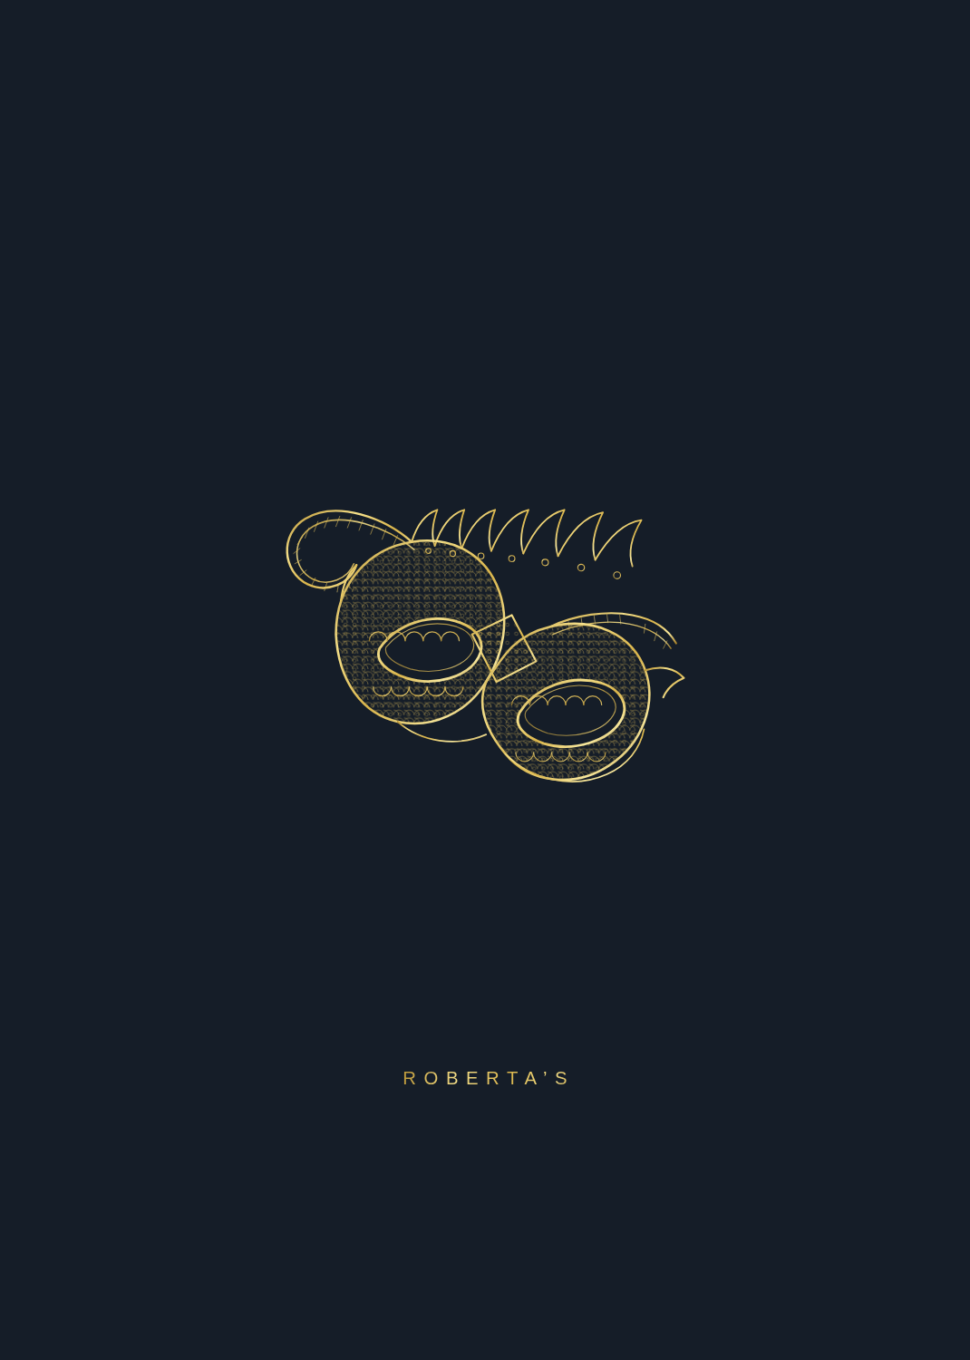Ornate Venetian carnival mask A gold line-art illustration of a decorated masquerade eye mask with a flowing ribbon tie and feathered crest, drawn in an engraved etching style.
Roberta’s